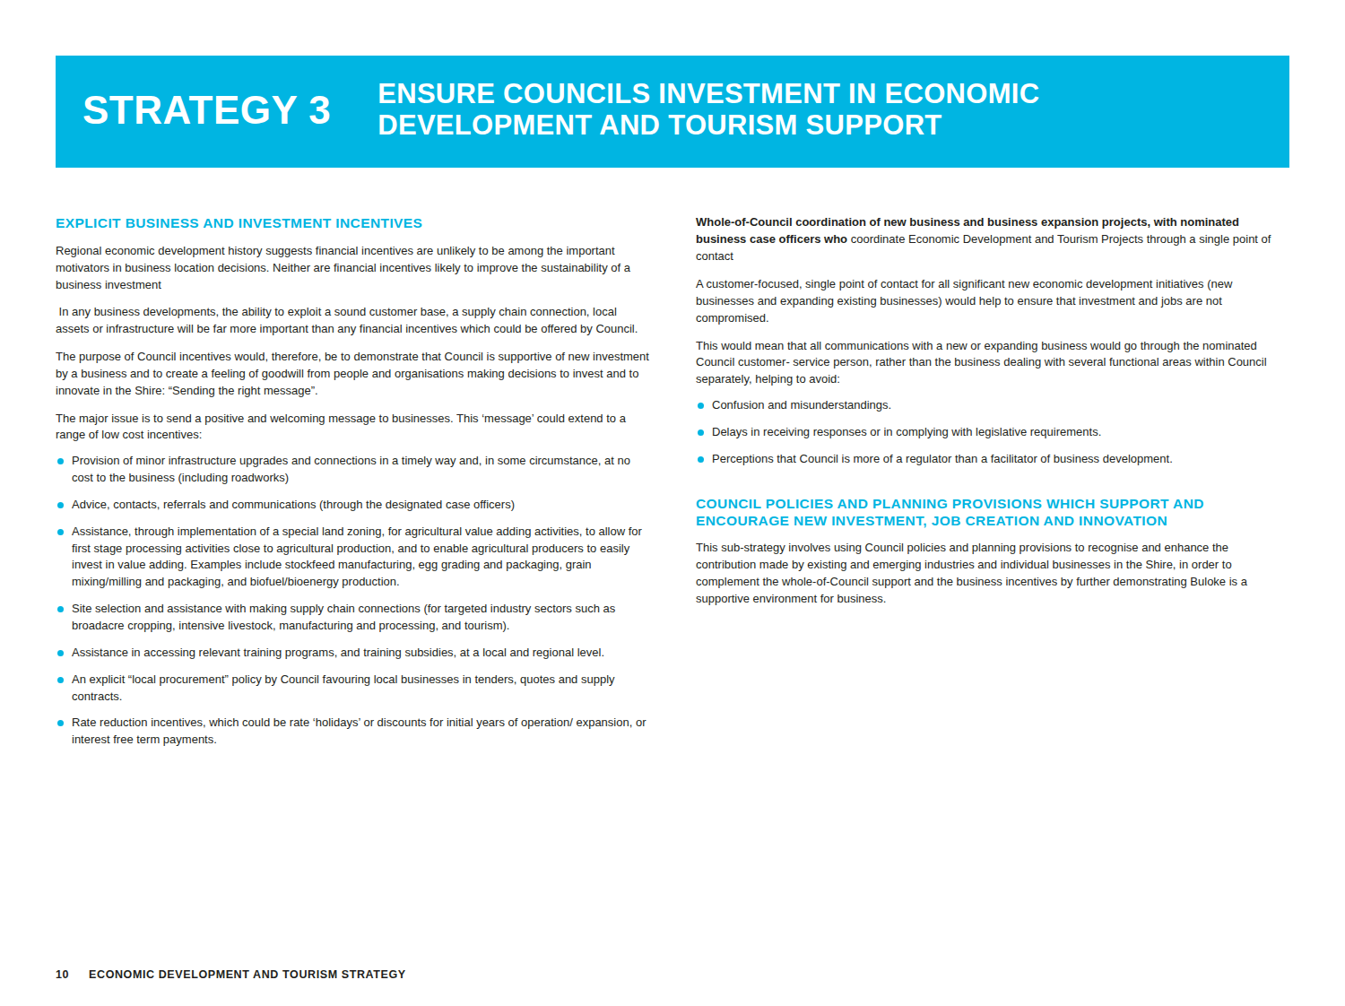Strategy 3
Ensure Councils Investment in Economic
Development and Tourism Support
Explicit Business and Investment Incentives
Regional economic development history suggests financial incentives are unlikely to be among the important motivators in business location decisions. Neither are financial incentives likely to improve the sustainability of a business investment
In any business developments, the ability to exploit a sound customer base, a supply chain connection, local assets or infrastructure will be far more important than any financial incentives which could be offered by Council.
The purpose of Council incentives would, therefore, be to demonstrate that Council is supportive of new investment by a business and to create a feeling of goodwill from people and organisations making decisions to invest and to innovate in the Shire: “Sending the right message”.
The major issue is to send a positive and welcoming message to businesses. This ‘message’ could extend to a range of low cost incentives:
Provision of minor infrastructure upgrades and connections in a timely way and, in some circumstance, at no cost to the business (including roadworks)
Advice, contacts, referrals and communications (through the designated case officers)
Assistance, through implementation of a special land zoning, for agricultural value adding activities, to allow for first stage processing activities close to agricultural production, and to enable agricultural producers to easily invest in value adding. Examples include stockfeed manufacturing, egg grading and packaging, grain mixing/milling and packaging, and biofuel/bioenergy production.
Site selection and assistance with making supply chain connections (for targeted industry sectors such as broadacre cropping, intensive livestock, manufacturing and processing, and tourism).
Assistance in accessing relevant training programs, and training subsidies, at a local and regional level.
An explicit “local procurement” policy by Council favouring local businesses in tenders, quotes and supply contracts.
Rate reduction incentives, which could be rate ‘holidays’ or discounts for initial years of operation/ expansion, or interest free term payments.
Whole-of-Council coordination of new business and business expansion projects, with nominated business case officers who coordinate Economic Development and Tourism Projects through a single point of contact
A customer-focused, single point of contact for all significant new economic development initiatives (new businesses and expanding existing businesses) would help to ensure that investment and jobs are not compromised.
This would mean that all communications with a new or expanding business would go through the nominated Council customer- service person, rather than the business dealing with several functional areas within Council separately, helping to avoid:
Confusion and misunderstandings.
Delays in receiving responses or in complying with legislative requirements.
Perceptions that Council is more of a regulator than a facilitator of business development.
Council Policies and Planning Provisions which Support and Encourage New Investment, Job Creation and Innovation
This sub-strategy involves using Council policies and planning provisions to recognise and enhance the contribution made by existing and emerging industries and individual businesses in the Shire, in order to complement the whole-of-Council support and the business incentives by further demonstrating Buloke is a supportive environment for business.
10 Economic Development and Tourism Strategy